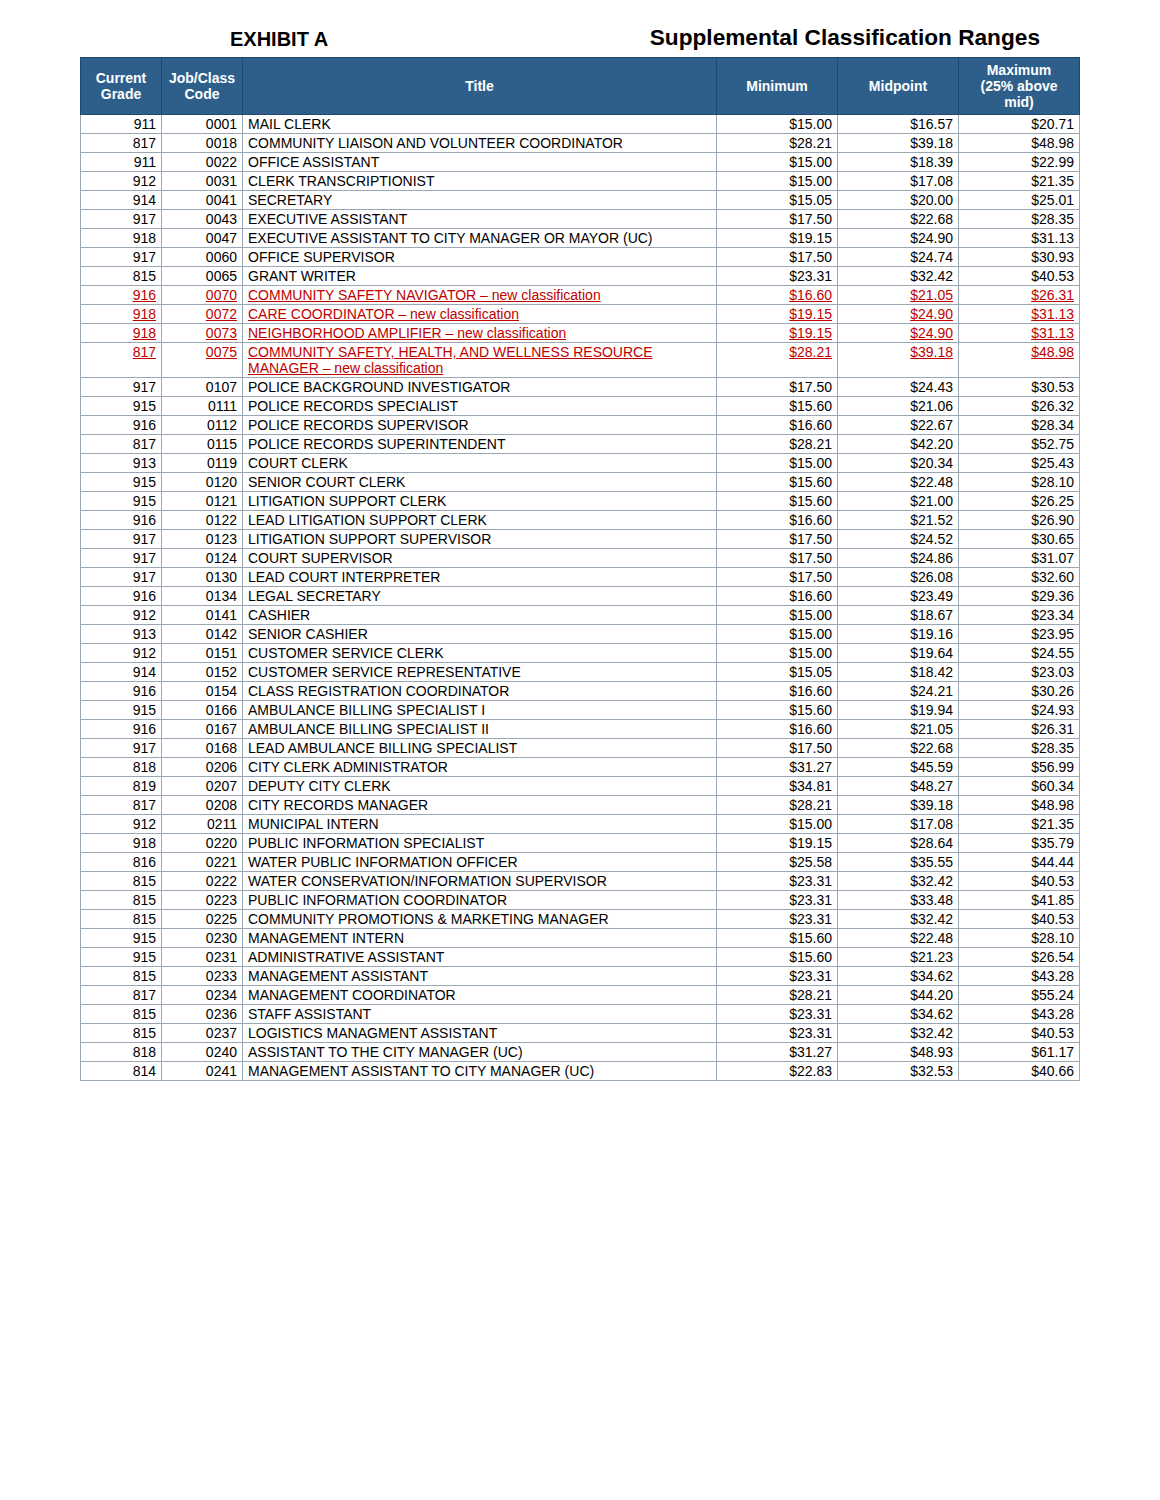EXHIBIT A
Supplemental Classification Ranges
| Current Grade | Job/Class Code | Title | Minimum | Midpoint | Maximum (25% above mid) |
| --- | --- | --- | --- | --- | --- |
| 911 | 0001 | MAIL CLERK | $15.00 | $16.57 | $20.71 |
| 817 | 0018 | COMMUNITY LIAISON AND VOLUNTEER COORDINATOR | $28.21 | $39.18 | $48.98 |
| 911 | 0022 | OFFICE ASSISTANT | $15.00 | $18.39 | $22.99 |
| 912 | 0031 | CLERK TRANSCRIPTIONIST | $15.00 | $17.08 | $21.35 |
| 914 | 0041 | SECRETARY | $15.05 | $20.00 | $25.01 |
| 917 | 0043 | EXECUTIVE ASSISTANT | $17.50 | $22.68 | $28.35 |
| 918 | 0047 | EXECUTIVE ASSISTANT TO CITY MANAGER OR MAYOR (UC) | $19.15 | $24.90 | $31.13 |
| 917 | 0060 | OFFICE SUPERVISOR | $17.50 | $24.74 | $30.93 |
| 815 | 0065 | GRANT WRITER | $23.31 | $32.42 | $40.53 |
| 916 | 0070 | COMMUNITY SAFETY NAVIGATOR – new classification | $16.60 | $21.05 | $26.31 |
| 918 | 0072 | CARE COORDINATOR – new classification | $19.15 | $24.90 | $31.13 |
| 918 | 0073 | NEIGHBORHOOD AMPLIFIER – new classification | $19.15 | $24.90 | $31.13 |
| 817 | 0075 | COMMUNITY SAFETY, HEALTH, AND WELLNESS RESOURCE MANAGER – new classification | $28.21 | $39.18 | $48.98 |
| 917 | 0107 | POLICE BACKGROUND INVESTIGATOR | $17.50 | $24.43 | $30.53 |
| 915 | 0111 | POLICE RECORDS SPECIALIST | $15.60 | $21.06 | $26.32 |
| 916 | 0112 | POLICE RECORDS SUPERVISOR | $16.60 | $22.67 | $28.34 |
| 817 | 0115 | POLICE RECORDS SUPERINTENDENT | $28.21 | $42.20 | $52.75 |
| 913 | 0119 | COURT CLERK | $15.00 | $20.34 | $25.43 |
| 915 | 0120 | SENIOR COURT CLERK | $15.60 | $22.48 | $28.10 |
| 915 | 0121 | LITIGATION SUPPORT CLERK | $15.60 | $21.00 | $26.25 |
| 916 | 0122 | LEAD LITIGATION SUPPORT CLERK | $16.60 | $21.52 | $26.90 |
| 917 | 0123 | LITIGATION SUPPORT SUPERVISOR | $17.50 | $24.52 | $30.65 |
| 917 | 0124 | COURT SUPERVISOR | $17.50 | $24.86 | $31.07 |
| 917 | 0130 | LEAD COURT INTERPRETER | $17.50 | $26.08 | $32.60 |
| 916 | 0134 | LEGAL SECRETARY | $16.60 | $23.49 | $29.36 |
| 912 | 0141 | CASHIER | $15.00 | $18.67 | $23.34 |
| 913 | 0142 | SENIOR CASHIER | $15.00 | $19.16 | $23.95 |
| 912 | 0151 | CUSTOMER SERVICE CLERK | $15.00 | $19.64 | $24.55 |
| 914 | 0152 | CUSTOMER SERVICE REPRESENTATIVE | $15.05 | $18.42 | $23.03 |
| 916 | 0154 | CLASS REGISTRATION COORDINATOR | $16.60 | $24.21 | $30.26 |
| 915 | 0166 | AMBULANCE BILLING SPECIALIST I | $15.60 | $19.94 | $24.93 |
| 916 | 0167 | AMBULANCE BILLING SPECIALIST II | $16.60 | $21.05 | $26.31 |
| 917 | 0168 | LEAD AMBULANCE BILLING SPECIALIST | $17.50 | $22.68 | $28.35 |
| 818 | 0206 | CITY CLERK ADMINISTRATOR | $31.27 | $45.59 | $56.99 |
| 819 | 0207 | DEPUTY CITY CLERK | $34.81 | $48.27 | $60.34 |
| 817 | 0208 | CITY RECORDS MANAGER | $28.21 | $39.18 | $48.98 |
| 912 | 0211 | MUNICIPAL INTERN | $15.00 | $17.08 | $21.35 |
| 918 | 0220 | PUBLIC INFORMATION SPECIALIST | $19.15 | $28.64 | $35.79 |
| 816 | 0221 | WATER PUBLIC INFORMATION OFFICER | $25.58 | $35.55 | $44.44 |
| 815 | 0222 | WATER CONSERVATION/INFORMATION SUPERVISOR | $23.31 | $32.42 | $40.53 |
| 815 | 0223 | PUBLIC INFORMATION COORDINATOR | $23.31 | $33.48 | $41.85 |
| 815 | 0225 | COMMUNITY PROMOTIONS & MARKETING MANAGER | $23.31 | $32.42 | $40.53 |
| 915 | 0230 | MANAGEMENT INTERN | $15.60 | $22.48 | $28.10 |
| 915 | 0231 | ADMINISTRATIVE ASSISTANT | $15.60 | $21.23 | $26.54 |
| 815 | 0233 | MANAGEMENT ASSISTANT | $23.31 | $34.62 | $43.28 |
| 817 | 0234 | MANAGEMENT COORDINATOR | $28.21 | $44.20 | $55.24 |
| 815 | 0236 | STAFF ASSISTANT | $23.31 | $34.62 | $43.28 |
| 815 | 0237 | LOGISTICS MANAGMENT ASSISTANT | $23.31 | $32.42 | $40.53 |
| 818 | 0240 | ASSISTANT TO THE CITY MANAGER (UC) | $31.27 | $48.93 | $61.17 |
| 814 | 0241 | MANAGEMENT ASSISTANT TO CITY MANAGER (UC) | $22.83 | $32.53 | $40.66 |